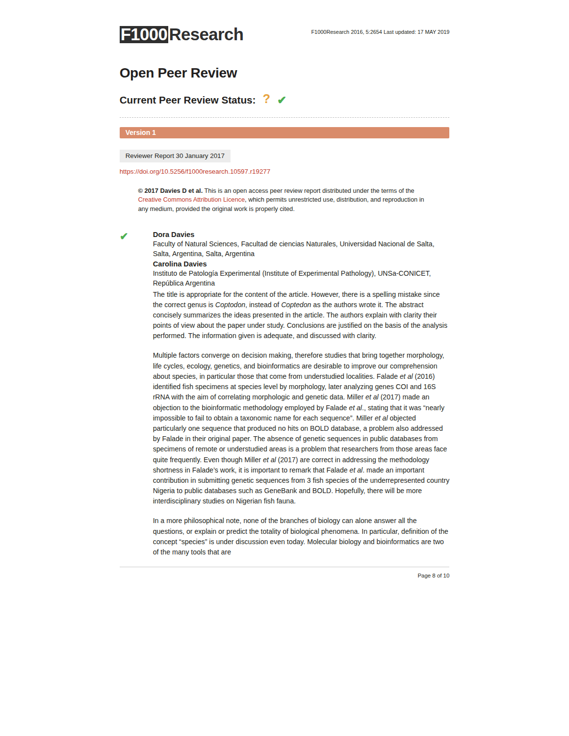F1000 Research
F1000Research 2016, 5:2654 Last updated: 17 MAY 2019
Open Peer Review
Current Peer Review Status:
? ✔
Version 1
Reviewer Report 30 January 2017
https://doi.org/10.5256/f1000research.10597.r19277
© 2017 Davies D et al. This is an open access peer review report distributed under the terms of the Creative Commons Attribution Licence, which permits unrestricted use, distribution, and reproduction in any medium, provided the original work is properly cited.
✔
Dora Davies
Faculty of Natural Sciences, Facultad de ciencias Naturales, Universidad Nacional de Salta, Salta, Argentina, Salta, Argentina
Carolina Davies
Instituto de Patología Experimental (Institute of Experimental Pathology), UNSa-CONICET, República Argentina
The title is appropriate for the content of the article. However, there is a spelling mistake since the correct genus is Coptodon, instead of Coptedon as the authors wrote it. The abstract concisely summarizes the ideas presented in the article. The authors explain with clarity their points of view about the paper under study. Conclusions are justified on the basis of the analysis performed. The information given is adequate, and discussed with clarity.
Multiple factors converge on decision making, therefore studies that bring together morphology, life cycles, ecology, genetics, and bioinformatics are desirable to improve our comprehension about species, in particular those that come from understudied localities. Falade et al (2016) identified fish specimens at species level by morphology, later analyzing genes COI and 16S rRNA with the aim of correlating morphologic and genetic data. Miller et al (2017) made an objection to the bioinformatic methodology employed by Falade et al., stating that it was “nearly impossible to fail to obtain a taxonomic name for each sequence”. Miller et al objected particularly one sequence that produced no hits on BOLD database, a problem also addressed by Falade in their original paper. The absence of genetic sequences in public databases from specimens of remote or understudied areas is a problem that researchers from those areas face quite frequently. Even though Miller et al (2017) are correct in addressing the methodology shortness in Falade’s work, it is important to remark that Falade et al. made an important contribution in submitting genetic sequences from 3 fish species of the underrepresented country Nigeria to public databases such as GeneBank and BOLD. Hopefully, there will be more interdisciplinary studies on Nigerian fish fauna.
In a more philosophical note, none of the branches of biology can alone answer all the questions, or explain or predict the totality of biological phenomena. In particular, definition of the concept “species” is under discussion even today. Molecular biology and bioinformatics are two of the many tools that are
Page 8 of 10